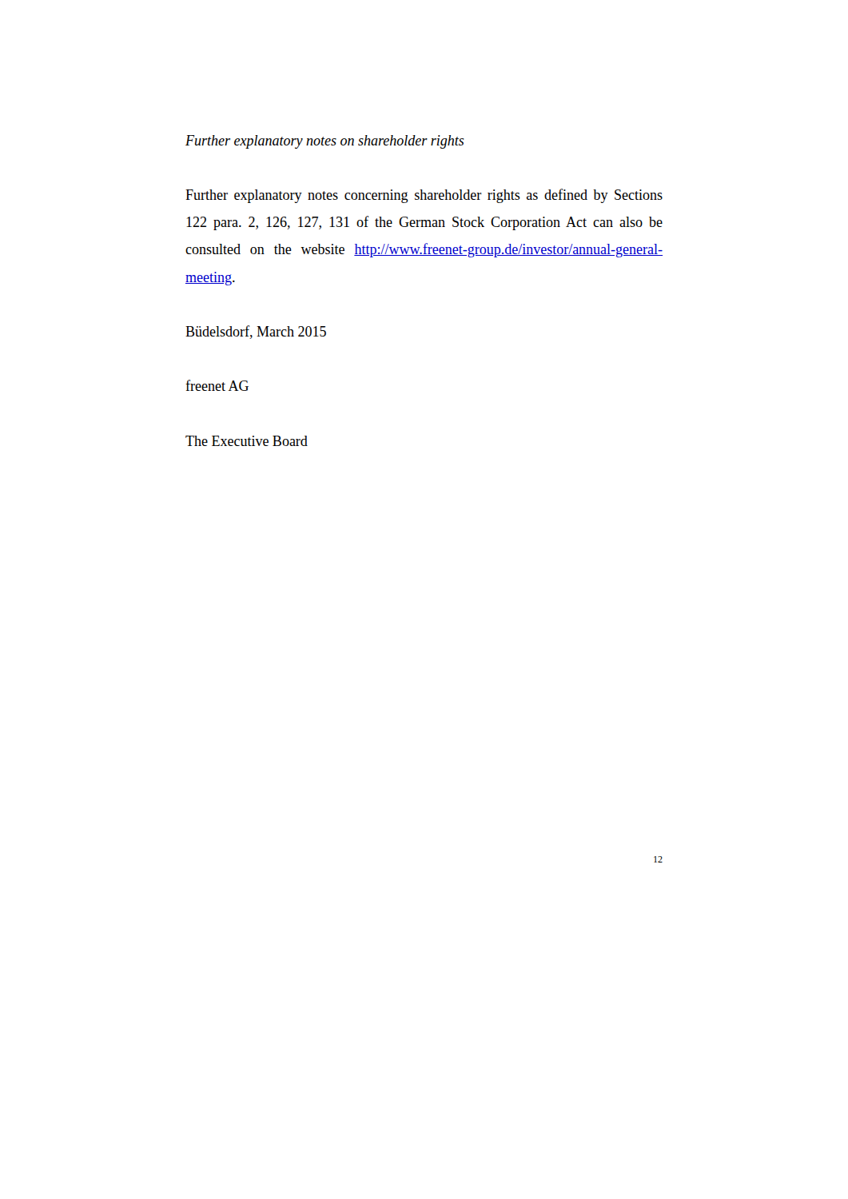Further explanatory notes on shareholder rights
Further explanatory notes concerning shareholder rights as defined by Sections 122 para. 2, 126, 127, 131 of the German Stock Corporation Act can also be consulted on the website http://www.freenet-group.de/investor/annual-general-meeting.
Büdelsdorf, March 2015
freenet AG
The Executive Board
12